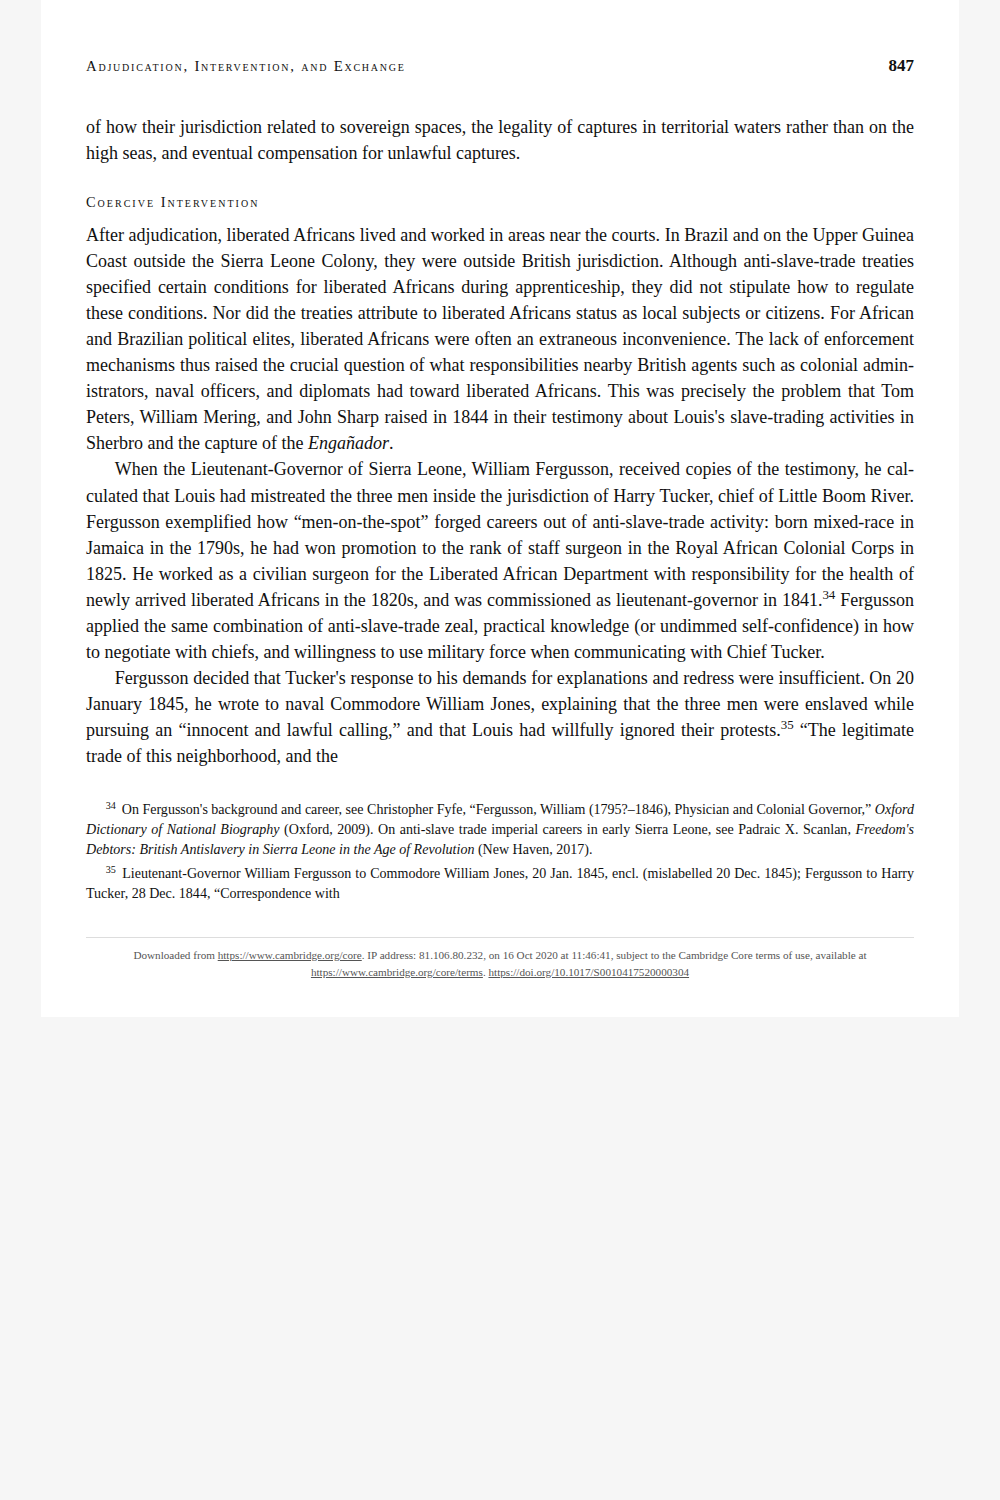Adjudication, Intervention, and Exchange 847
of how their jurisdiction related to sovereign spaces, the legality of captures in territorial waters rather than on the high seas, and eventual compensation for unlawful captures.
Coercive Intervention
After adjudication, liberated Africans lived and worked in areas near the courts. In Brazil and on the Upper Guinea Coast outside the Sierra Leone Colony, they were outside British jurisdiction. Although anti-slave-trade treaties specified certain conditions for liberated Africans during apprenticeship, they did not stipulate how to regulate these conditions. Nor did the treaties attribute to liberated Africans status as local subjects or citizens. For African and Brazilian political elites, liberated Africans were often an extraneous inconvenience. The lack of enforcement mechanisms thus raised the crucial question of what responsibilities nearby British agents such as colonial administrators, naval officers, and diplomats had toward liberated Africans. This was precisely the problem that Tom Peters, William Mering, and John Sharp raised in 1844 in their testimony about Louis's slave-trading activities in Sherbro and the capture of the Engañador.
When the Lieutenant-Governor of Sierra Leone, William Fergusson, received copies of the testimony, he calculated that Louis had mistreated the three men inside the jurisdiction of Harry Tucker, chief of Little Boom River. Fergusson exemplified how “men-on-the-spot” forged careers out of anti-slave-trade activity: born mixed-race in Jamaica in the 1790s, he had won promotion to the rank of staff surgeon in the Royal African Colonial Corps in 1825. He worked as a civilian surgeon for the Liberated African Department with responsibility for the health of newly arrived liberated Africans in the 1820s, and was commissioned as lieutenant-governor in 1841.34 Fergusson applied the same combination of anti-slave-trade zeal, practical knowledge (or undimmed self-confidence) in how to negotiate with chiefs, and willingness to use military force when communicating with Chief Tucker.
Fergusson decided that Tucker's response to his demands for explanations and redress were insufficient. On 20 January 1845, he wrote to naval Commodore William Jones, explaining that the three men were enslaved while pursuing an “innocent and lawful calling,” and that Louis had willfully ignored their protests.35 “The legitimate trade of this neighborhood, and the
34 On Fergusson's background and career, see Christopher Fyfe, “Fergusson, William (1795?–1846), Physician and Colonial Governor,” Oxford Dictionary of National Biography (Oxford, 2009). On anti-slave trade imperial careers in early Sierra Leone, see Padraic X. Scanlan, Freedom's Debtors: British Antislavery in Sierra Leone in the Age of Revolution (New Haven, 2017).
35 Lieutenant-Governor William Fergusson to Commodore William Jones, 20 Jan. 1845, encl. (mislabelled 20 Dec. 1845); Fergusson to Harry Tucker, 28 Dec. 1844, “Correspondence with
Downloaded from https://www.cambridge.org/core. IP address: 81.106.80.232, on 16 Oct 2020 at 11:46:41, subject to the Cambridge Core terms of use, available at https://www.cambridge.org/core/terms. https://doi.org/10.1017/S0010417520000304